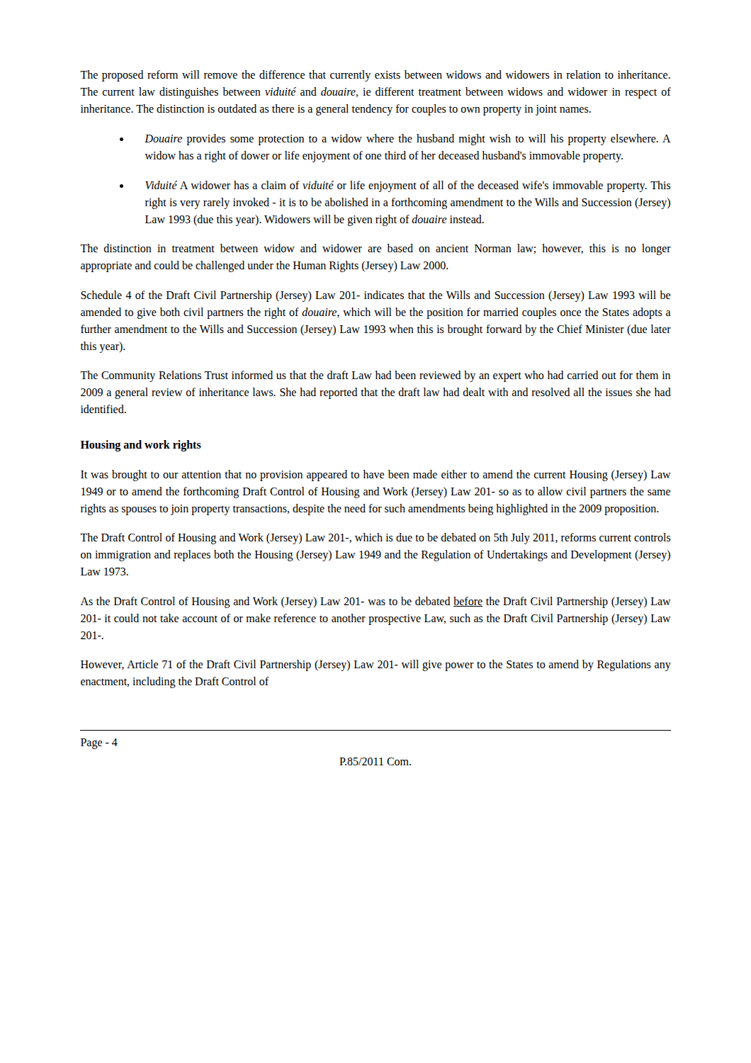The proposed reform will remove the difference that currently exists between widows and widowers in relation to inheritance. The current law distinguishes between viduité and douaire, ie different treatment between widows and widower in respect of inheritance. The distinction is outdated as there is a general tendency for couples to own property in joint names.
Douaire provides some protection to a widow where the husband might wish to will his property elsewhere. A widow has a right of dower or life enjoyment of one third of her deceased husband's immovable property.
Viduité A widower has a claim of viduité or life enjoyment of all of the deceased wife's immovable property. This right is very rarely invoked - it is to be abolished in a forthcoming amendment to the Wills and Succession (Jersey) Law 1993 (due this year). Widowers will be given right of douaire instead.
The distinction in treatment between widow and widower are based on ancient Norman law; however, this is no longer appropriate and could be challenged under the Human Rights (Jersey) Law 2000.
Schedule 4 of the Draft Civil Partnership (Jersey) Law 201- indicates that the Wills and Succession (Jersey) Law 1993 will be amended to give both civil partners the right of douaire, which will be the position for married couples once the States adopts a further amendment to the Wills and Succession (Jersey) Law 1993 when this is brought forward by the Chief Minister (due later this year).
The Community Relations Trust informed us that the draft Law had been reviewed by an expert who had carried out for them in 2009 a general review of inheritance laws. She had reported that the draft law had dealt with and resolved all the issues she had identified.
Housing and work rights
It was brought to our attention that no provision appeared to have been made either to amend the current Housing (Jersey) Law 1949 or to amend the forthcoming Draft Control of Housing and Work (Jersey) Law 201- so as to allow civil partners the same rights as spouses to join property transactions, despite the need for such amendments being highlighted in the 2009 proposition.
The Draft Control of Housing and Work (Jersey) Law 201-, which is due to be debated on 5th July 2011, reforms current controls on immigration and replaces both the Housing (Jersey) Law 1949 and the Regulation of Undertakings and Development (Jersey) Law 1973.
As the Draft Control of Housing and Work (Jersey) Law 201- was to be debated before the Draft Civil Partnership (Jersey) Law 201- it could not take account of or make reference to another prospective Law, such as the Draft Civil Partnership (Jersey) Law 201-.
However, Article 71 of the Draft Civil Partnership (Jersey) Law 201- will give power to the States to amend by Regulations any enactment, including the Draft Control of
Page - 4
P.85/2011 Com.